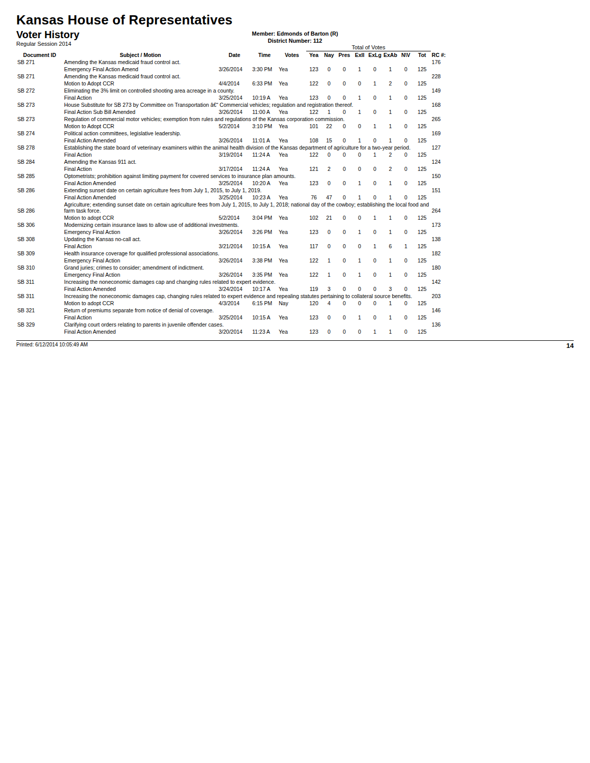Kansas House of Representatives
Voter History
Regular Session 2014
Member: Edmonds of Barton (R)
District Number: 112
| | Total of Votes | | |
| --- | --- | --- | --- |
| Document ID | Subject / Motion | Date | Time | Votes | Yea | Nay | Pres | ExII | ExLg | ExAb | N\V | Tot | RC #: |
| SB 271 | Amending the Kansas medicaid fraud control act. | 176 |
| | Emergency Final Action Amend | 3/26/2014 | 3:30 PM | Yea | 123 | 0 | 0 | 1 | 0 | 1 | 0 | 125 | |
| SB 271 | Amending the Kansas medicaid fraud control act. | 228 |
| | Motion to Adopt CCR | 4/4/2014 | 6:33 PM | Yea | 122 | 0 | 0 | 0 | 1 | 2 | 0 | 125 | |
| SB 272 | Eliminating the 3% limit on controlled shooting area acreage in a county. | 149 |
| | Final Action | 3/25/2014 | 10:19 A | Yea | 123 | 0 | 0 | 1 | 0 | 1 | 0 | 125 | |
| SB 273 | House Substitute for SB 273 by Committee on Transportation â€“ Commercial vehicles; regulation and registration thereof. | 168 |
| | Final Action Sub Bill Amended | 3/26/2014 | 11:00 A | Yea | 122 | 1 | 0 | 1 | 0 | 1 | 0 | 125 | |
| SB 273 | Regulation of commercial motor vehicles; exemption from rules and regulations of the Kansas corporation commission. | 265 |
| | Motion to Adopt CCR | 5/2/2014 | 3:10 PM | Yea | 101 | 22 | 0 | 0 | 1 | 1 | 0 | 125 | |
| SB 274 | Political action committees, legislative leadership. | 169 |
| | Final Action Amended | 3/26/2014 | 11:01 A | Yea | 108 | 15 | 0 | 1 | 0 | 1 | 0 | 125 | |
| SB 278 | Establishing the state board of veterinary examiners within the animal health division of the Kansas department of agriculture for a two-year period. | 127 |
| | Final Action | 3/19/2014 | 11:24 A | Yea | 122 | 0 | 0 | 0 | 1 | 2 | 0 | 125 | |
| SB 284 | Amending the Kansas 911 act. | 124 |
| | Final Action | 3/17/2014 | 11:24 A | Yea | 121 | 2 | 0 | 0 | 0 | 2 | 0 | 125 | |
| SB 285 | Optometrists; prohibition against limiting payment for covered services to insurance plan amounts. | 150 |
| | Final Action Amended | 3/25/2014 | 10:20 A | Yea | 123 | 0 | 0 | 1 | 0 | 1 | 0 | 125 | |
| SB 286 | Extending sunset date on certain agriculture fees from July 1, 2015, to July 1, 2019. | 151 |
| | Final Action Amended | 3/25/2014 | 10:23 A | Yea | 76 | 47 | 0 | 1 | 0 | 1 | 0 | 125 | |
| SB 286 | Agriculture; extending sunset date on certain agriculture fees from July 1, 2015, to July 1, 2018; national day of the cowboy; establishing the local food and farm task force. | 264 |
| | Motion to adopt CCR | 5/2/2014 | 3:04 PM | Yea | 102 | 21 | 0 | 0 | 1 | 1 | 0 | 125 | |
| SB 306 | Modernizing certain insurance laws to allow use of additional investments. | 173 |
| | Emergency Final Action | 3/26/2014 | 3:26 PM | Yea | 123 | 0 | 0 | 1 | 0 | 1 | 0 | 125 | |
| SB 308 | Updating the Kansas no-call act. | 138 |
| | Final Action | 3/21/2014 | 10:15 A | Yea | 117 | 0 | 0 | 0 | 1 | 6 | 1 | 125 | |
| SB 309 | Health insurance coverage for qualified professional associations. | 182 |
| | Emergency Final Action | 3/26/2014 | 3:38 PM | Yea | 122 | 1 | 0 | 1 | 0 | 1 | 0 | 125 | |
| SB 310 | Grand juries; crimes to consider; amendment of indictment. | 180 |
| | Emergency Final Action | 3/26/2014 | 3:35 PM | Yea | 122 | 1 | 0 | 1 | 0 | 1 | 0 | 125 | |
| SB 311 | Increasing the noneconomic damages cap and changing rules related to expert evidence. | 142 |
| | Final Action Amended | 3/24/2014 | 10:17 A | Yea | 119 | 3 | 0 | 0 | 0 | 3 | 0 | 125 | |
| SB 311 | Increasing the noneconomic damages cap, changing rules related to expert evidence and repealing statutes pertaining to collateral source benefits. | 203 |
| | Motion to adopt CCR | 4/3/2014 | 6:15 PM | Nay | 120 | 4 | 0 | 0 | 0 | 1 | 0 | 125 | |
| SB 321 | Return of premiums separate from notice of denial of coverage. | 146 |
| | Final Action | 3/25/2014 | 10:15 A | Yea | 123 | 0 | 0 | 1 | 0 | 1 | 0 | 125 | |
| SB 329 | Clarifying court orders relating to parents in juvenile offender cases. | 136 |
| | Final Action Amended | 3/20/2014 | 11:23 A | Yea | 123 | 0 | 0 | 0 | 1 | 1 | 0 | 125 | |
Printed: 6/12/2014 10:05:49 AM 14